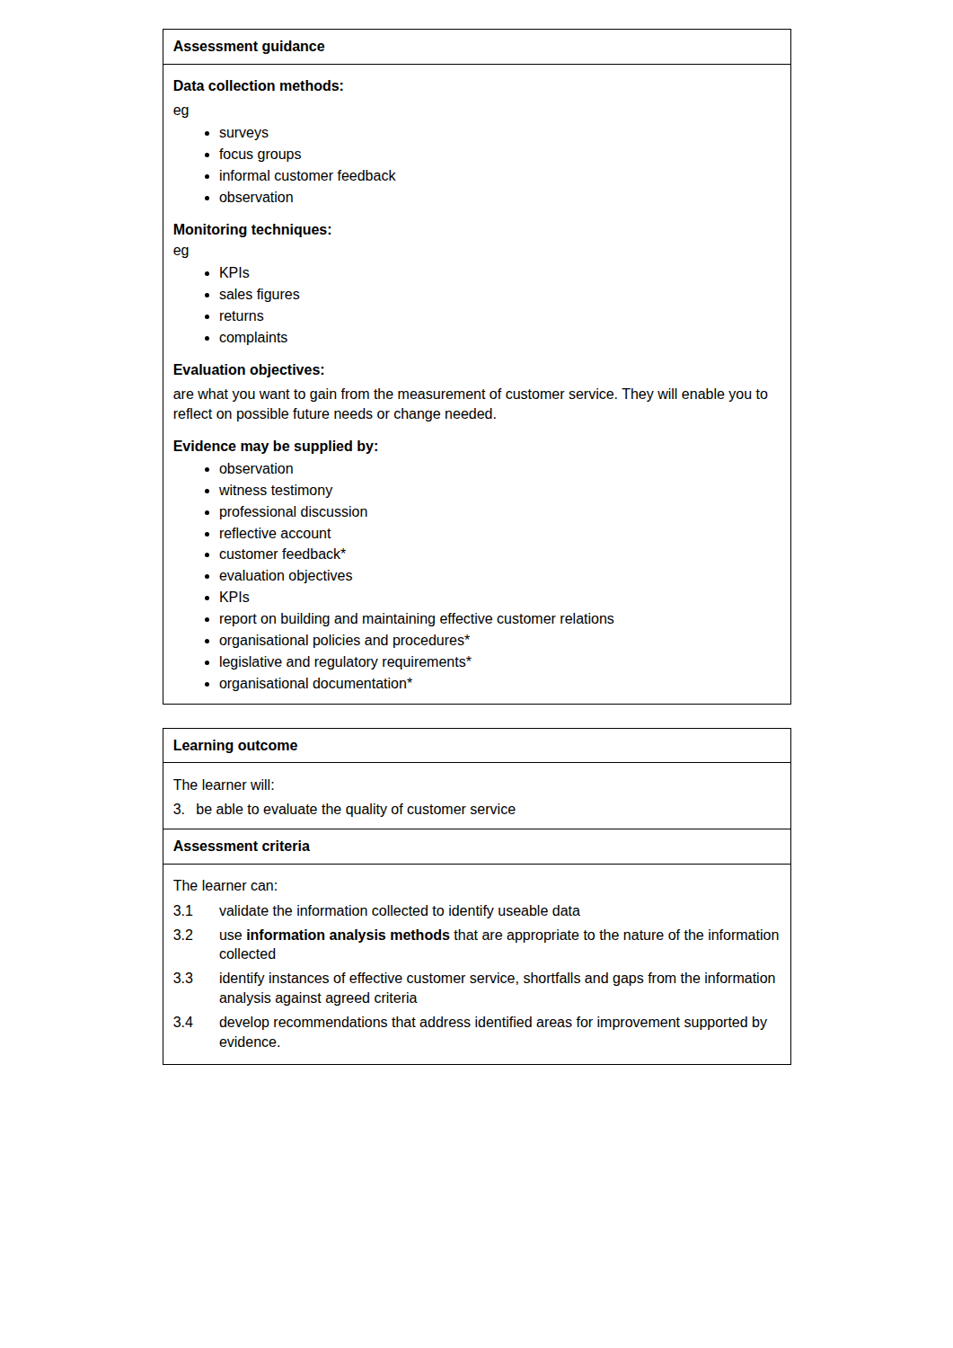| Assessment guidance |
| Data collection methods: eg surveys focus groups informal customer feedback observation Monitoring techniques: eg KPIs sales figures returns complaints Evaluation objectives: are what you want to gain from the measurement of customer service. They will enable you to reflect on possible future needs or change needed. Evidence may be supplied by: observation witness testimony professional discussion reflective account customer feedback* evaluation objectives KPIs report on building and maintaining effective customer relations organisational policies and procedures* legislative and regulatory requirements* organisational documentation* |
| Learning outcome |
| The learner will: 3. be able to evaluate the quality of customer service |
| Assessment criteria |
| The learner can: 3.1 validate the information collected to identify useable data 3.2 use information analysis methods that are appropriate to the nature of the information collected 3.3 identify instances of effective customer service, shortfalls and gaps from the information analysis against agreed criteria 3.4 develop recommendations that address identified areas for improvement supported by evidence. |